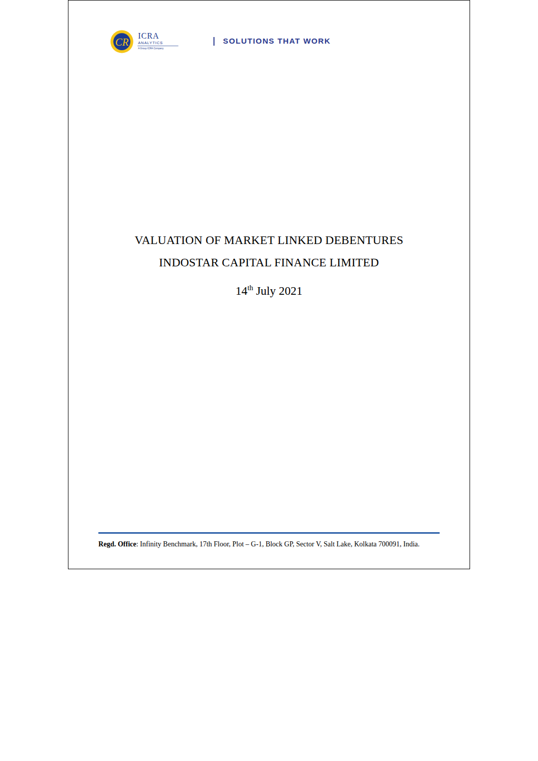CR ICRA ANALYTICS A Group ICRA Company
SOLUTIONS THAT WORK
VALUATION OF MARKET LINKED DEBENTURES
INDOSTAR CAPITAL FINANCE LIMITED
14th July 2021
Regd. Office: Infinity Benchmark, 17th Floor, Plot – G-1, Block GP, Sector V, Salt Lake, Kolkata 700091, India.